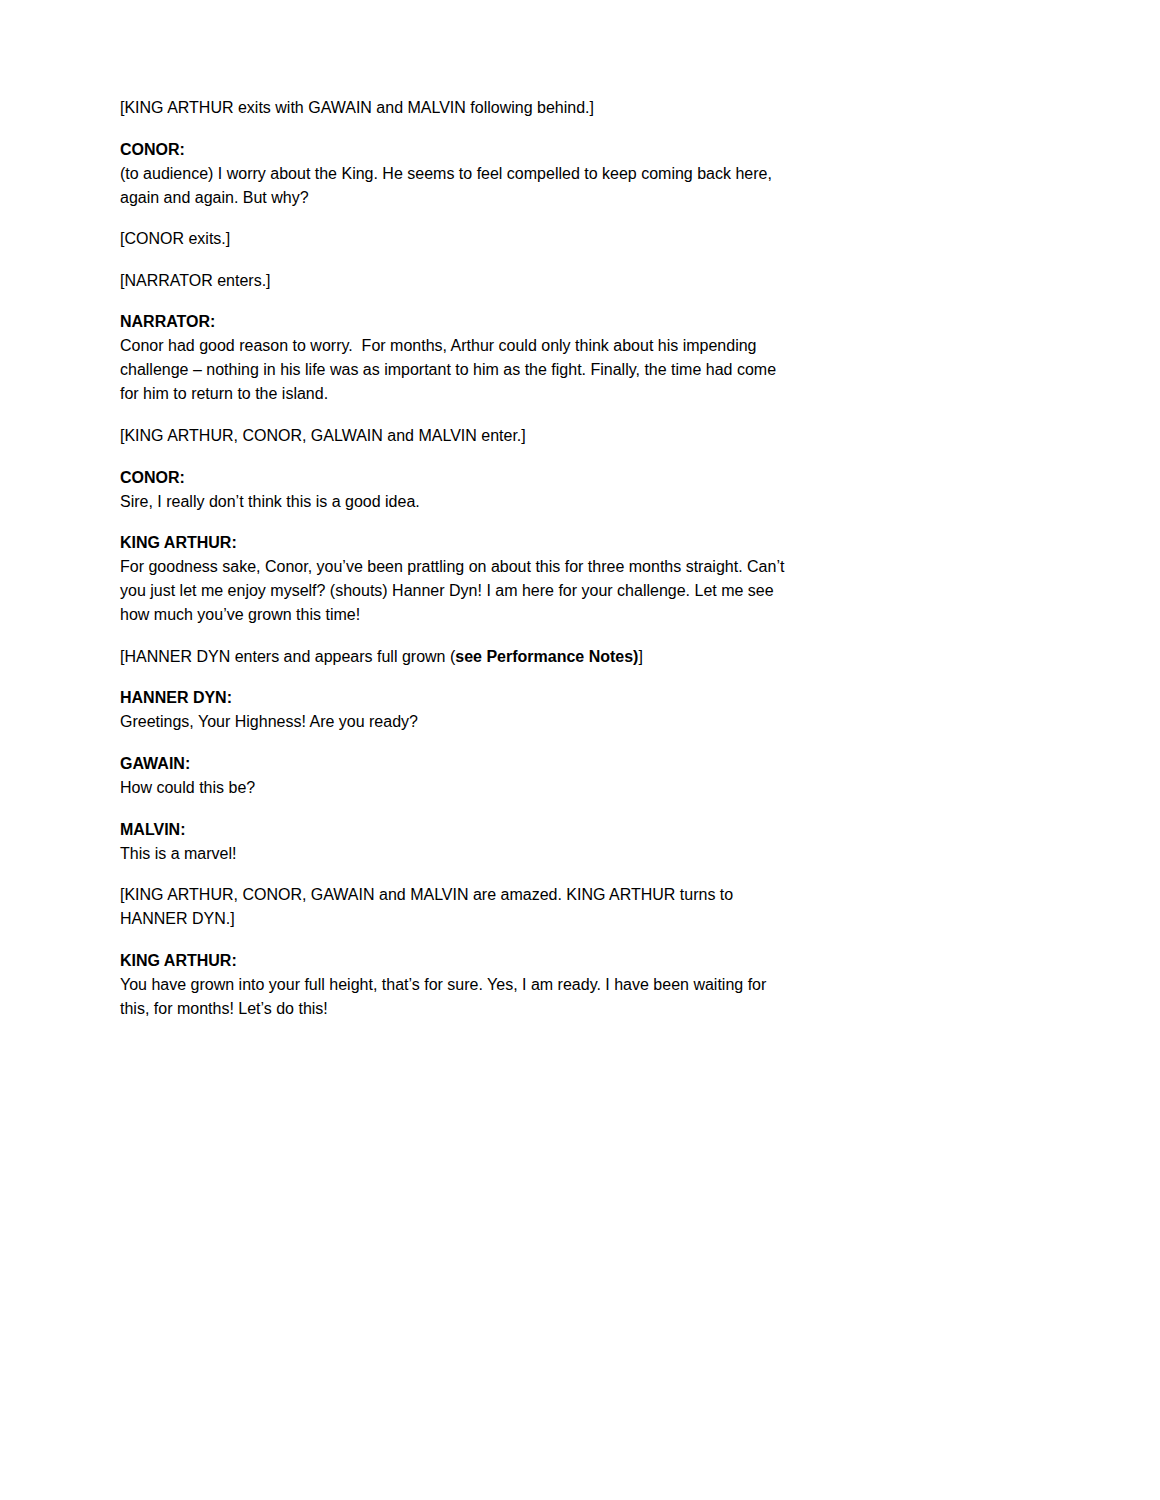[KING ARTHUR exits with GAWAIN and MALVIN following behind.]
CONOR:
(to audience) I worry about the King. He seems to feel compelled to keep coming back here, again and again. But why?
[CONOR exits.]
[NARRATOR enters.]
NARRATOR:
Conor had good reason to worry. For months, Arthur could only think about his impending challenge – nothing in his life was as important to him as the fight. Finally, the time had come for him to return to the island.
[KING ARTHUR, CONOR, GALWAIN and MALVIN enter.]
CONOR:
Sire, I really don’t think this is a good idea.
KING ARTHUR:
For goodness sake, Conor, you’ve been prattling on about this for three months straight. Can’t you just let me enjoy myself? (shouts) Hanner Dyn! I am here for your challenge. Let me see how much you’ve grown this time!
[HANNER DYN enters and appears full grown (see Performance Notes)]
HANNER DYN:
Greetings, Your Highness! Are you ready?
GAWAIN:
How could this be?
MALVIN:
This is a marvel!
[KING ARTHUR, CONOR, GAWAIN and MALVIN are amazed. KING ARTHUR turns to HANNER DYN.]
KING ARTHUR:
You have grown into your full height, that’s for sure. Yes, I am ready. I have been waiting for this, for months! Let’s do this!